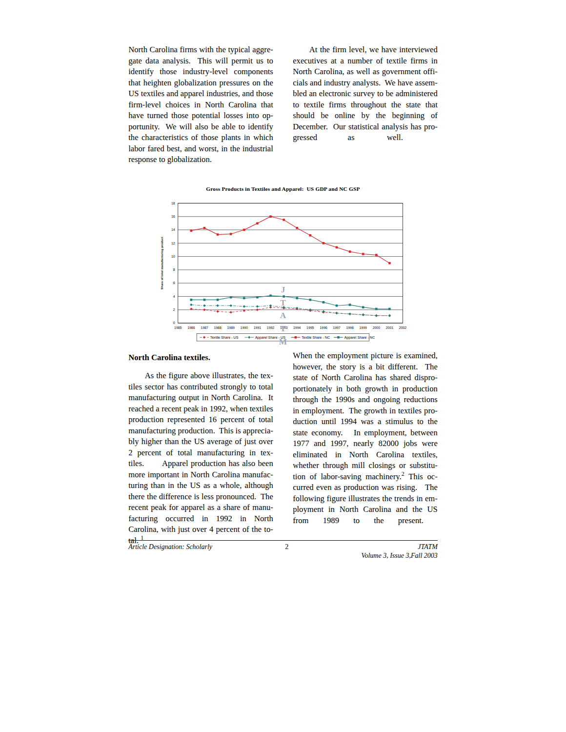North Carolina firms with the typical aggregate data analysis. This will permit us to identify those industry-level components that heighten globalization pressures on the US textiles and apparel industries, and those firm-level choices in North Carolina that have turned those potential losses into opportunity. We will also be able to identify the characteristics of those plants in which labor fared best, and worst, in the industrial response to globalization.
At the firm level, we have interviewed executives at a number of textile firms in North Carolina, as well as government officials and industry analysts. We have assembled an electronic survey to be administered to textile firms throughout the state that should be online by the beginning of December. Our statistical analysis has progressed as well.
Gross Products in Textiles and Apparel: US GDP and NC GSP
18 16 14 12 10 8 6 4 2 0 Share of total manufacturing product 1985 1986 1987 1988 1989 1990 1991 1992 1993 1994 1995 1996 1997 1998 1999 2000 2001 2002 Textile Share - US Apparel Share - US Textile Share - NC Apparel Share - NC
North Carolina textiles.
As the figure above illustrates, the textiles sector has contributed strongly to total manufacturing output in North Carolina. It reached a recent peak in 1992, when textiles production represented 16 percent of total manufacturing production. This is appreciably higher than the US average of just over 2 percent of total manufacturing in textiles. Apparel production has also been more important in North Carolina manufacturing than in the US as a whole, although there the difference is less pronounced. The recent peak for apparel as a share of manufacturing occurred in 1992 in North Carolina, with just over 4 percent of the total. 1
When the employment picture is examined, however, the story is a bit different. The state of North Carolina has shared disproportionately in both growth in production through the 1990s and ongoing reductions in employment. The growth in textiles production until 1994 was a stimulus to the state economy. In employment, between 1977 and 1997, nearly 82000 jobs were eliminated in North Carolina textiles, whether through mill closings or substitution of labor-saving machinery.2 This occurred even as production was rising. The following figure illustrates the trends in employment in North Carolina and the US from 1989 to the present.
J T A T M
Article Designation: Scholarly
2
JTATM
Volume 3, Issue 3,Fall 2003